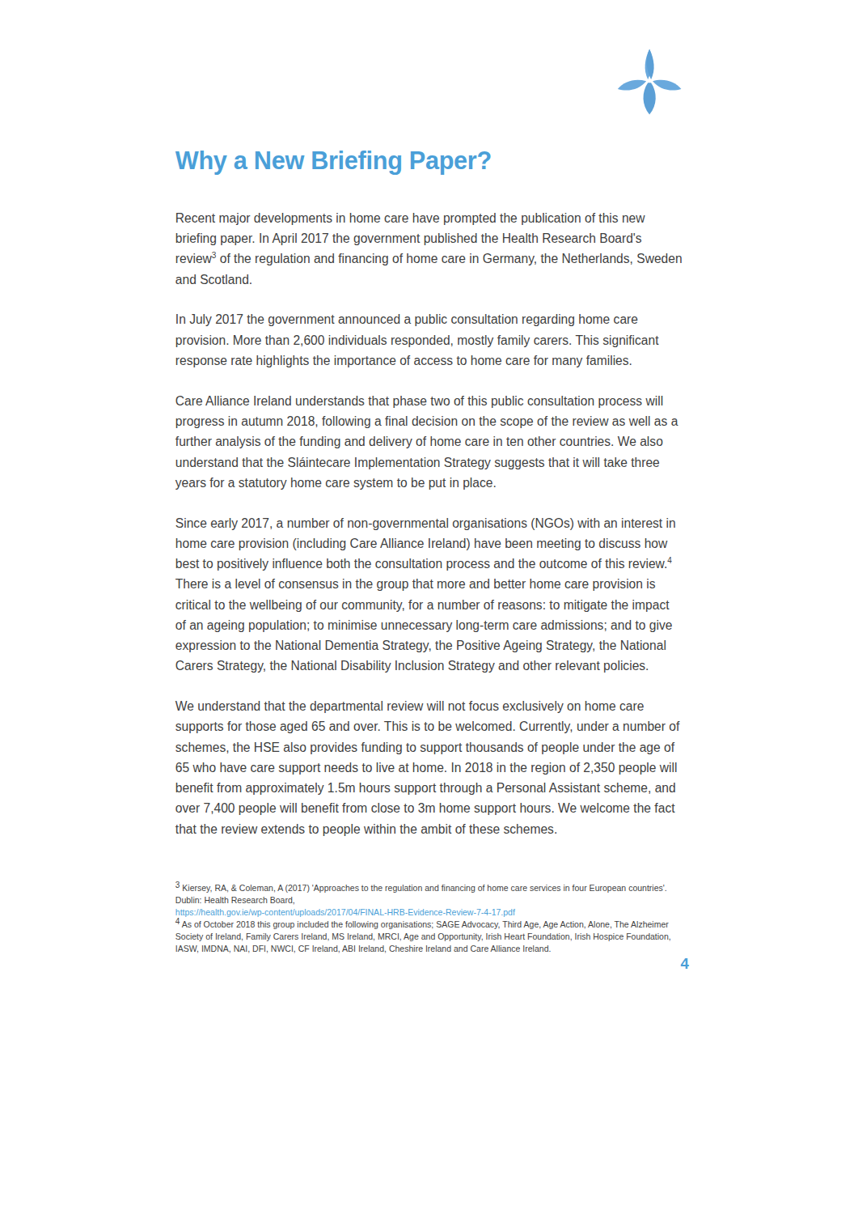Why a New Briefing Paper?
Recent major developments in home care have prompted the publication of this new briefing paper. In April 2017 the government published the Health Research Board's review3 of the regulation and financing of home care in Germany, the Netherlands, Sweden and Scotland.
In July 2017 the government announced a public consultation regarding home care provision. More than 2,600 individuals responded, mostly family carers. This significant response rate highlights the importance of access to home care for many families.
Care Alliance Ireland understands that phase two of this public consultation process will progress in autumn 2018, following a final decision on the scope of the review as well as a further analysis of the funding and delivery of home care in ten other countries. We also understand that the Sláintecare Implementation Strategy suggests that it will take three years for a statutory home care system to be put in place.
Since early 2017, a number of non-governmental organisations (NGOs) with an interest in home care provision (including Care Alliance Ireland) have been meeting to discuss how best to positively influence both the consultation process and the outcome of this review.4 There is a level of consensus in the group that more and better home care provision is critical to the wellbeing of our community, for a number of reasons: to mitigate the impact of an ageing population; to minimise unnecessary long-term care admissions; and to give expression to the National Dementia Strategy, the Positive Ageing Strategy, the National Carers Strategy, the National Disability Inclusion Strategy and other relevant policies.
We understand that the departmental review will not focus exclusively on home care supports for those aged 65 and over. This is to be welcomed. Currently, under a number of schemes, the HSE also provides funding to support thousands of people under the age of 65 who have care support needs to live at home. In 2018 in the region of 2,350 people will benefit from approximately 1.5m hours support through a Personal Assistant scheme, and over 7,400 people will benefit from close to 3m home support hours. We welcome the fact that the review extends to people within the ambit of these schemes.
3 Kiersey, RA, & Coleman, A (2017) 'Approaches to the regulation and financing of home care services in four European countries'. Dublin: Health Research Board,
https://health.gov.ie/wp-content/uploads/2017/04/FINAL-HRB-Evidence-Review-7-4-17.pdf
4 As of October 2018 this group included the following organisations; SAGE Advocacy, Third Age, Age Action, Alone, The Alzheimer Society of Ireland, Family Carers Ireland, MS Ireland, MRCI, Age and Opportunity, Irish Heart Foundation, Irish Hospice Foundation, IASW, IMDNA, NAI, DFI, NWCI, CF Ireland, ABI Ireland, Cheshire Ireland and Care Alliance Ireland.
4